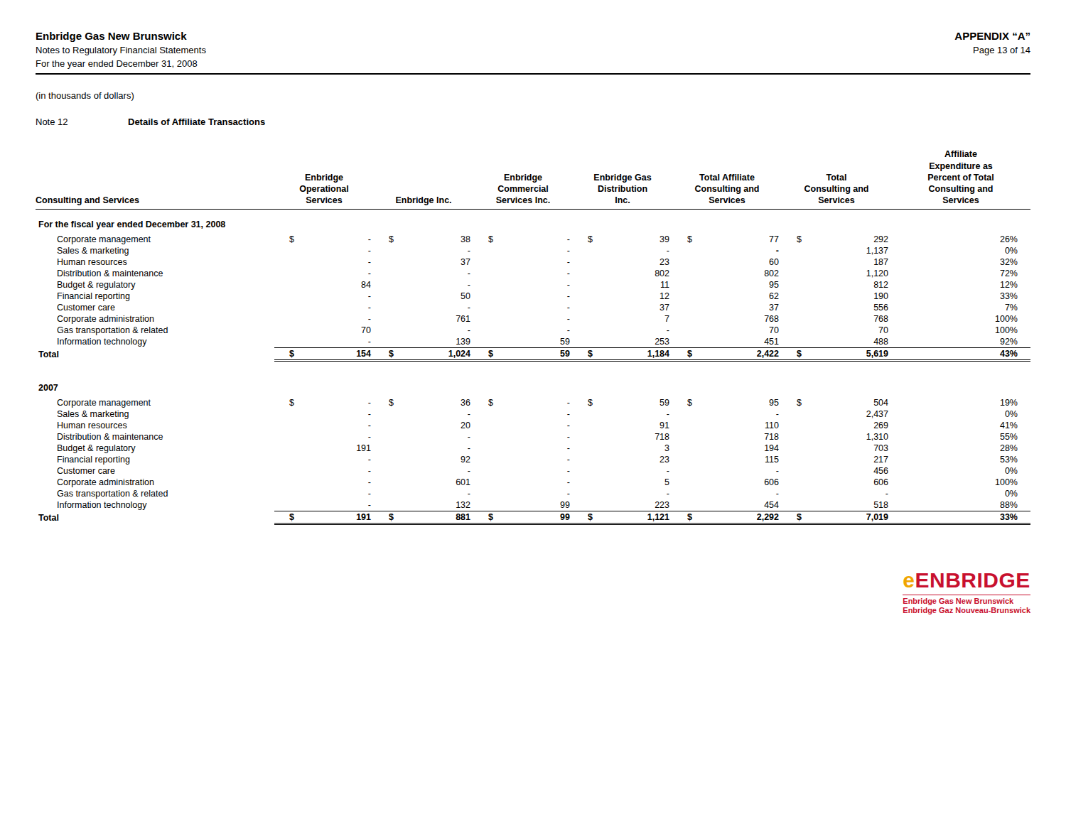Enbridge Gas New Brunswick
Notes to Regulatory Financial Statements
For the year ended December 31, 2008
APPENDIX “A”
Page 13 of 14
(in thousands of dollars)
Note 12
Details of Affiliate Transactions
| Consulting and Services | Enbridge Operational Services | Enbridge Inc. | Enbridge Commercial Services Inc. | Enbridge Gas Distribution Inc. | Total Affiliate Consulting and Services | Total Consulting and Services | Affiliate Expenditure as Percent of Total Consulting and Services |
| --- | --- | --- | --- | --- | --- | --- | --- |
| For the fiscal year ended December 31, 2008 |
| Corporate management | $ | - | $ | 38 | $ | - | $ | 39 | $ | 77 | $ | 292 | 26% |
| Sales & marketing | | - | | - | | - | | - | | - | | 1,137 | 0% |
| Human resources | | - | | 37 | | - | | 23 | | 60 | | 187 | 32% |
| Distribution & maintenance | | - | | - | | - | | 802 | | 802 | | 1,120 | 72% |
| Budget & regulatory | | 84 | | - | | - | | 11 | | 95 | | 812 | 12% |
| Financial reporting | | - | | 50 | | - | | 12 | | 62 | | 190 | 33% |
| Customer care | | - | | - | | - | | 37 | | 37 | | 556 | 7% |
| Corporate administration | | - | | 761 | | - | | 7 | | 768 | | 768 | 100% |
| Gas transportation & related | | 70 | | - | | - | | - | | 70 | | 70 | 100% |
| Information technology | | - | | 139 | | 59 | | 253 | | 451 | | 488 | 92% |
| Total | $ | 154 | $ | 1,024 | $ | 59 | $ | 1,184 | $ | 2,422 | $ | 5,619 | 43% |
| 2007 |
| Corporate management | $ | - | $ | 36 | $ | - | $ | 59 | $ | 95 | $ | 504 | 19% |
| Sales & marketing | | - | | - | | - | | - | | - | | 2,437 | 0% |
| Human resources | | - | | 20 | | - | | 91 | | 110 | | 269 | 41% |
| Distribution & maintenance | | - | | - | | - | | 718 | | 718 | | 1,310 | 55% |
| Budget & regulatory | | 191 | | - | | - | | 3 | | 194 | | 703 | 28% |
| Financial reporting | | - | | 92 | | - | | 23 | | 115 | | 217 | 53% |
| Customer care | | - | | - | | - | | - | | - | | 456 | 0% |
| Corporate administration | | - | | 601 | | - | | 5 | | 606 | | 606 | 100% |
| Gas transportation & related | | - | | - | | - | | - | | - | | - | 0% |
| Information technology | | - | | 132 | | 99 | | 223 | | 454 | | 518 | 88% |
| Total | $ | 191 | $ | 881 | $ | 99 | $ | 1,121 | $ | 2,292 | $ | 7,019 | 33% |
e ENBRIDGE
Enbridge Gas New Brunswick
Enbridge Gaz Nouveau-Brunswick